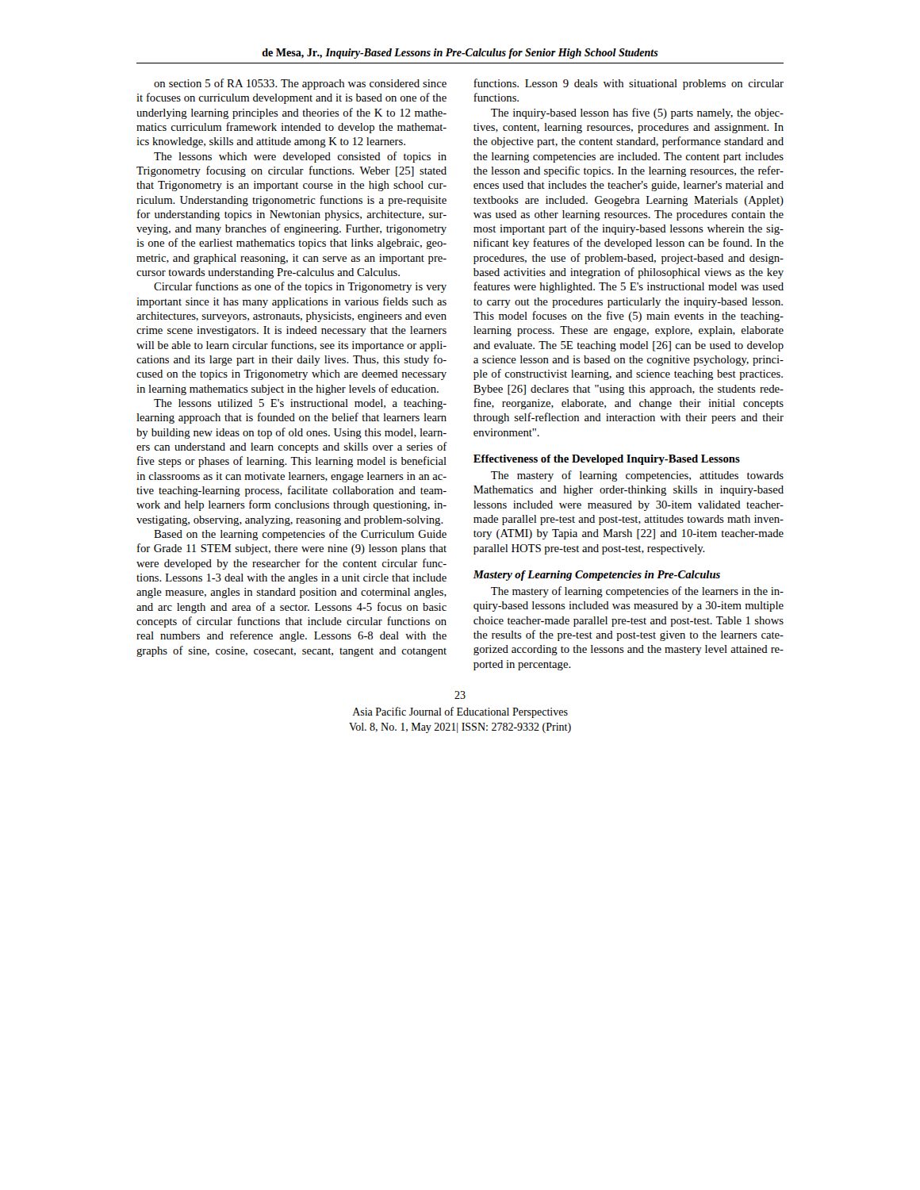de Mesa, Jr., Inquiry-Based Lessons in Pre-Calculus for Senior High School Students
on section 5 of RA 10533. The approach was considered since it focuses on curriculum development and it is based on one of the underlying learning principles and theories of the K to 12 mathematics curriculum framework intended to develop the mathematics knowledge, skills and attitude among K to 12 learners.
The lessons which were developed consisted of topics in Trigonometry focusing on circular functions. Weber [25] stated that Trigonometry is an important course in the high school curriculum. Understanding trigonometric functions is a pre-requisite for understanding topics in Newtonian physics, architecture, surveying, and many branches of engineering. Further, trigonometry is one of the earliest mathematics topics that links algebraic, geometric, and graphical reasoning, it can serve as an important precursor towards understanding Pre-calculus and Calculus.
Circular functions as one of the topics in Trigonometry is very important since it has many applications in various fields such as architectures, surveyors, astronauts, physicists, engineers and even crime scene investigators. It is indeed necessary that the learners will be able to learn circular functions, see its importance or applications and its large part in their daily lives. Thus, this study focused on the topics in Trigonometry which are deemed necessary in learning mathematics subject in the higher levels of education.
The lessons utilized 5 E's instructional model, a teaching-learning approach that is founded on the belief that learners learn by building new ideas on top of old ones. Using this model, learners can understand and learn concepts and skills over a series of five steps or phases of learning. This learning model is beneficial in classrooms as it can motivate learners, engage learners in an active teaching-learning process, facilitate collaboration and teamwork and help learners form conclusions through questioning, investigating, observing, analyzing, reasoning and problem-solving.
Based on the learning competencies of the Curriculum Guide for Grade 11 STEM subject, there were nine (9) lesson plans that were developed by the researcher for the content circular functions. Lessons 1-3 deal with the angles in a unit circle that include angle measure, angles in standard position and coterminal angles, and arc length and area of a sector. Lessons 4-5 focus on basic concepts of circular functions that include circular functions on real numbers and reference angle. Lessons 6-8 deal with the graphs of sine, cosine, cosecant, secant, tangent and cotangent functions. Lesson 9 deals with situational problems on circular functions.
The inquiry-based lesson has five (5) parts namely, the objectives, content, learning resources, procedures and assignment. In the objective part, the content standard, performance standard and the learning competencies are included. The content part includes the lesson and specific topics. In the learning resources, the references used that includes the teacher's guide, learner's material and textbooks are included. Geogebra Learning Materials (Applet) was used as other learning resources. The procedures contain the most important part of the inquiry-based lessons wherein the significant key features of the developed lesson can be found. In the procedures, the use of problem-based, project-based and design-based activities and integration of philosophical views as the key features were highlighted. The 5 E's instructional model was used to carry out the procedures particularly the inquiry-based lesson. This model focuses on the five (5) main events in the teaching-learning process. These are engage, explore, explain, elaborate and evaluate. The 5E teaching model [26] can be used to develop a science lesson and is based on the cognitive psychology, principle of constructivist learning, and science teaching best practices. Bybee [26] declares that "using this approach, the students redefine, reorganize, elaborate, and change their initial concepts through self-reflection and interaction with their peers and their environment".
Effectiveness of the Developed Inquiry-Based Lessons
The mastery of learning competencies, attitudes towards Mathematics and higher order-thinking skills in inquiry-based lessons included were measured by 30-item validated teacher-made parallel pre-test and post-test, attitudes towards math inventory (ATMI) by Tapia and Marsh [22] and 10-item teacher-made parallel HOTS pre-test and post-test, respectively.
Mastery of Learning Competencies in Pre-Calculus
The mastery of learning competencies of the learners in the inquiry-based lessons included was measured by a 30-item multiple choice teacher-made parallel pre-test and post-test. Table 1 shows the results of the pre-test and post-test given to the learners categorized according to the lessons and the mastery level attained reported in percentage.
23 Asia Pacific Journal of Educational Perspectives
Vol. 8, No. 1, May 2021| ISSN: 2782-9332 (Print)